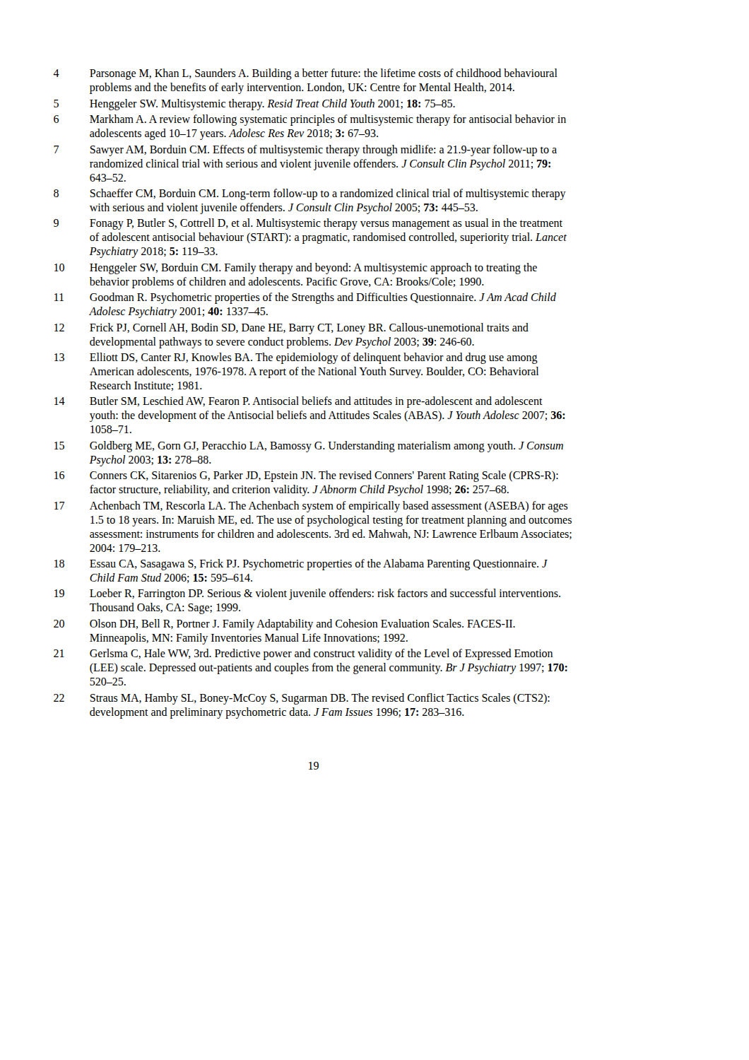4 Parsonage M, Khan L, Saunders A. Building a better future: the lifetime costs of childhood behavioural problems and the benefits of early intervention. London, UK: Centre for Mental Health, 2014.
5 Henggeler SW. Multisystemic therapy. Resid Treat Child Youth 2001; 18: 75–85.
6 Markham A. A review following systematic principles of multisystemic therapy for antisocial behavior in adolescents aged 10–17 years. Adolesc Res Rev 2018; 3: 67–93.
7 Sawyer AM, Borduin CM. Effects of multisystemic therapy through midlife: a 21.9-year follow-up to a randomized clinical trial with serious and violent juvenile offenders. J Consult Clin Psychol 2011; 79: 643–52.
8 Schaeffer CM, Borduin CM. Long-term follow-up to a randomized clinical trial of multisystemic therapy with serious and violent juvenile offenders. J Consult Clin Psychol 2005; 73: 445–53.
9 Fonagy P, Butler S, Cottrell D, et al. Multisystemic therapy versus management as usual in the treatment of adolescent antisocial behaviour (START): a pragmatic, randomised controlled, superiority trial. Lancet Psychiatry 2018; 5: 119–33.
10 Henggeler SW, Borduin CM. Family therapy and beyond: A multisystemic approach to treating the behavior problems of children and adolescents. Pacific Grove, CA: Brooks/Cole; 1990.
11 Goodman R. Psychometric properties of the Strengths and Difficulties Questionnaire. J Am Acad Child Adolesc Psychiatry 2001; 40: 1337–45.
12 Frick PJ, Cornell AH, Bodin SD, Dane HE, Barry CT, Loney BR. Callous-unemotional traits and developmental pathways to severe conduct problems. Dev Psychol 2003; 39: 246-60.
13 Elliott DS, Canter RJ, Knowles BA. The epidemiology of delinquent behavior and drug use among American adolescents, 1976-1978. A report of the National Youth Survey. Boulder, CO: Behavioral Research Institute; 1981.
14 Butler SM, Leschied AW, Fearon P. Antisocial beliefs and attitudes in pre-adolescent and adolescent youth: the development of the Antisocial beliefs and Attitudes Scales (ABAS). J Youth Adolesc 2007; 36: 1058–71.
15 Goldberg ME, Gorn GJ, Peracchio LA, Bamossy G. Understanding materialism among youth. J Consum Psychol 2003; 13: 278–88.
16 Conners CK, Sitarenios G, Parker JD, Epstein JN. The revised Conners' Parent Rating Scale (CPRS-R): factor structure, reliability, and criterion validity. J Abnorm Child Psychol 1998; 26: 257–68.
17 Achenbach TM, Rescorla LA. The Achenbach system of empirically based assessment (ASEBA) for ages 1.5 to 18 years. In: Maruish ME, ed. The use of psychological testing for treatment planning and outcomes assessment: instruments for children and adolescents. 3rd ed. Mahwah, NJ: Lawrence Erlbaum Associates; 2004: 179–213.
18 Essau CA, Sasagawa S, Frick PJ. Psychometric properties of the Alabama Parenting Questionnaire. J Child Fam Stud 2006; 15: 595–614.
19 Loeber R, Farrington DP. Serious & violent juvenile offenders: risk factors and successful interventions. Thousand Oaks, CA: Sage; 1999.
20 Olson DH, Bell R, Portner J. Family Adaptability and Cohesion Evaluation Scales. FACES-II. Minneapolis, MN: Family Inventories Manual Life Innovations; 1992.
21 Gerlsma C, Hale WW, 3rd. Predictive power and construct validity of the Level of Expressed Emotion (LEE) scale. Depressed out-patients and couples from the general community. Br J Psychiatry 1997; 170: 520–25.
22 Straus MA, Hamby SL, Boney-McCoy S, Sugarman DB. The revised Conflict Tactics Scales (CTS2): development and preliminary psychometric data. J Fam Issues 1996; 17: 283–316.
19